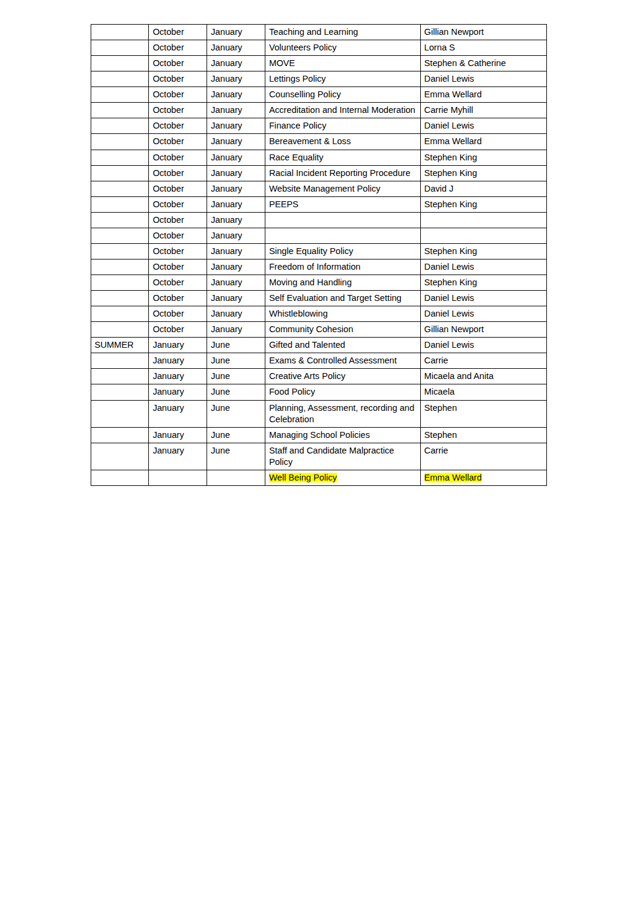| | October | January | Teaching and Learning | Gillian Newport |
| | October | January | Volunteers Policy | Lorna S |
| | October | January | MOVE | Stephen & Catherine |
| | October | January | Lettings Policy | Daniel Lewis |
| | October | January | Counselling Policy | Emma Wellard |
| | October | January | Accreditation and Internal Moderation | Carrie Myhill |
| | October | January | Finance Policy | Daniel Lewis |
| | October | January | Bereavement & Loss | Emma Wellard |
| | October | January | Race Equality | Stephen King |
| | October | January | Racial Incident Reporting Procedure | Stephen King |
| | October | January | Website Management Policy | David J |
| | October | January | PEEPS | Stephen King |
| | October | January | | |
| | October | January | | |
| | October | January | Single Equality Policy | Stephen King |
| | October | January | Freedom of Information | Daniel Lewis |
| | October | January | Moving and Handling | Stephen King |
| | October | January | Self Evaluation and Target Setting | Daniel Lewis |
| | October | January | Whistleblowing | Daniel Lewis |
| | October | January | Community Cohesion | Gillian Newport |
| SUMMER | January | June | Gifted and Talented | Daniel Lewis |
| | January | June | Exams & Controlled Assessment | Carrie |
| | January | June | Creative Arts Policy | Micaela and Anita |
| | January | June | Food Policy | Micaela |
| | January | June | Planning, Assessment, recording and Celebration | Stephen |
| | January | June | Managing School Policies | Stephen |
| | January | June | Staff and Candidate Malpractice Policy | Carrie |
| | | | Well Being Policy | Emma Wellard |